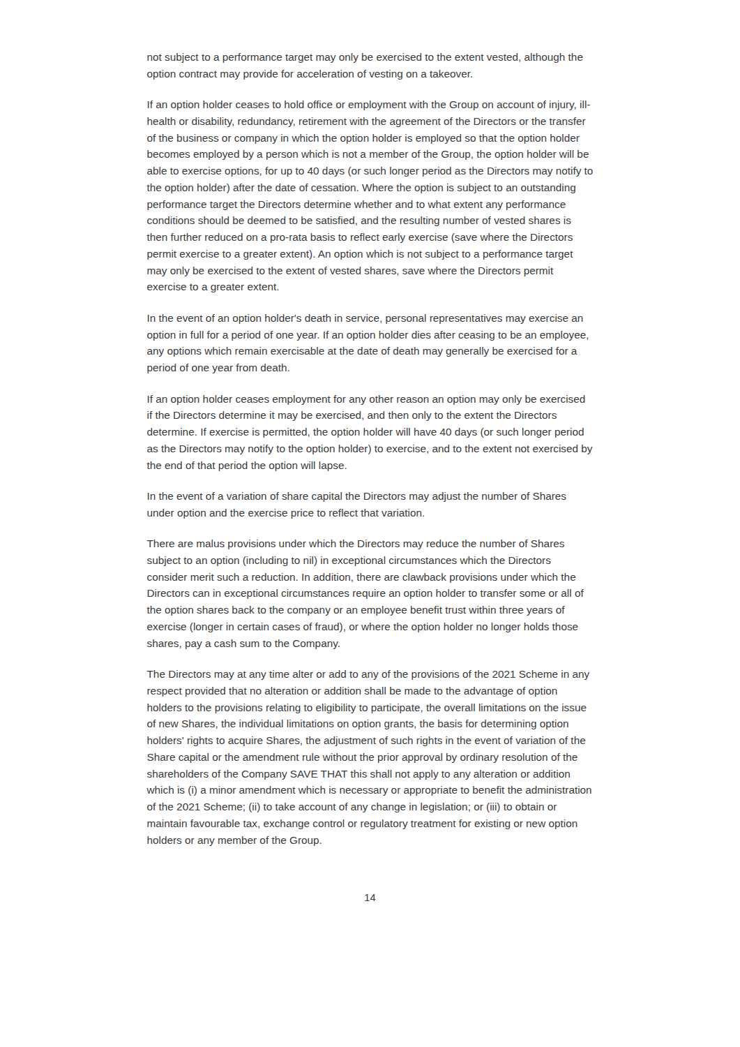not subject to a performance target may only be exercised to the extent vested, although the option contract may provide for acceleration of vesting on a takeover.
If an option holder ceases to hold office or employment with the Group on account of injury, ill-health or disability, redundancy, retirement with the agreement of the Directors or the transfer of the business or company in which the option holder is employed so that the option holder becomes employed by a person which is not a member of the Group, the option holder will be able to exercise options, for up to 40 days (or such longer period as the Directors may notify to the option holder) after the date of cessation. Where the option is subject to an outstanding performance target the Directors determine whether and to what extent any performance conditions should be deemed to be satisfied, and the resulting number of vested shares is then further reduced on a pro-rata basis to reflect early exercise (save where the Directors permit exercise to a greater extent). An option which is not subject to a performance target may only be exercised to the extent of vested shares, save where the Directors permit exercise to a greater extent.
In the event of an option holder's death in service, personal representatives may exercise an option in full for a period of one year. If an option holder dies after ceasing to be an employee, any options which remain exercisable at the date of death may generally be exercised for a period of one year from death.
If an option holder ceases employment for any other reason an option may only be exercised if the Directors determine it may be exercised, and then only to the extent the Directors determine. If exercise is permitted, the option holder will have 40 days (or such longer period as the Directors may notify to the option holder) to exercise, and to the extent not exercised by the end of that period the option will lapse.
In the event of a variation of share capital the Directors may adjust the number of Shares under option and the exercise price to reflect that variation.
There are malus provisions under which the Directors may reduce the number of Shares subject to an option (including to nil) in exceptional circumstances which the Directors consider merit such a reduction. In addition, there are clawback provisions under which the Directors can in exceptional circumstances require an option holder to transfer some or all of the option shares back to the company or an employee benefit trust within three years of exercise (longer in certain cases of fraud), or where the option holder no longer holds those shares, pay a cash sum to the Company.
The Directors may at any time alter or add to any of the provisions of the 2021 Scheme in any respect provided that no alteration or addition shall be made to the advantage of option holders to the provisions relating to eligibility to participate, the overall limitations on the issue of new Shares, the individual limitations on option grants, the basis for determining option holders' rights to acquire Shares, the adjustment of such rights in the event of variation of the Share capital or the amendment rule without the prior approval by ordinary resolution of the shareholders of the Company SAVE THAT this shall not apply to any alteration or addition which is (i) a minor amendment which is necessary or appropriate to benefit the administration of the 2021 Scheme; (ii) to take account of any change in legislation; or (iii) to obtain or maintain favourable tax, exchange control or regulatory treatment for existing or new option holders or any member of the Group.
14